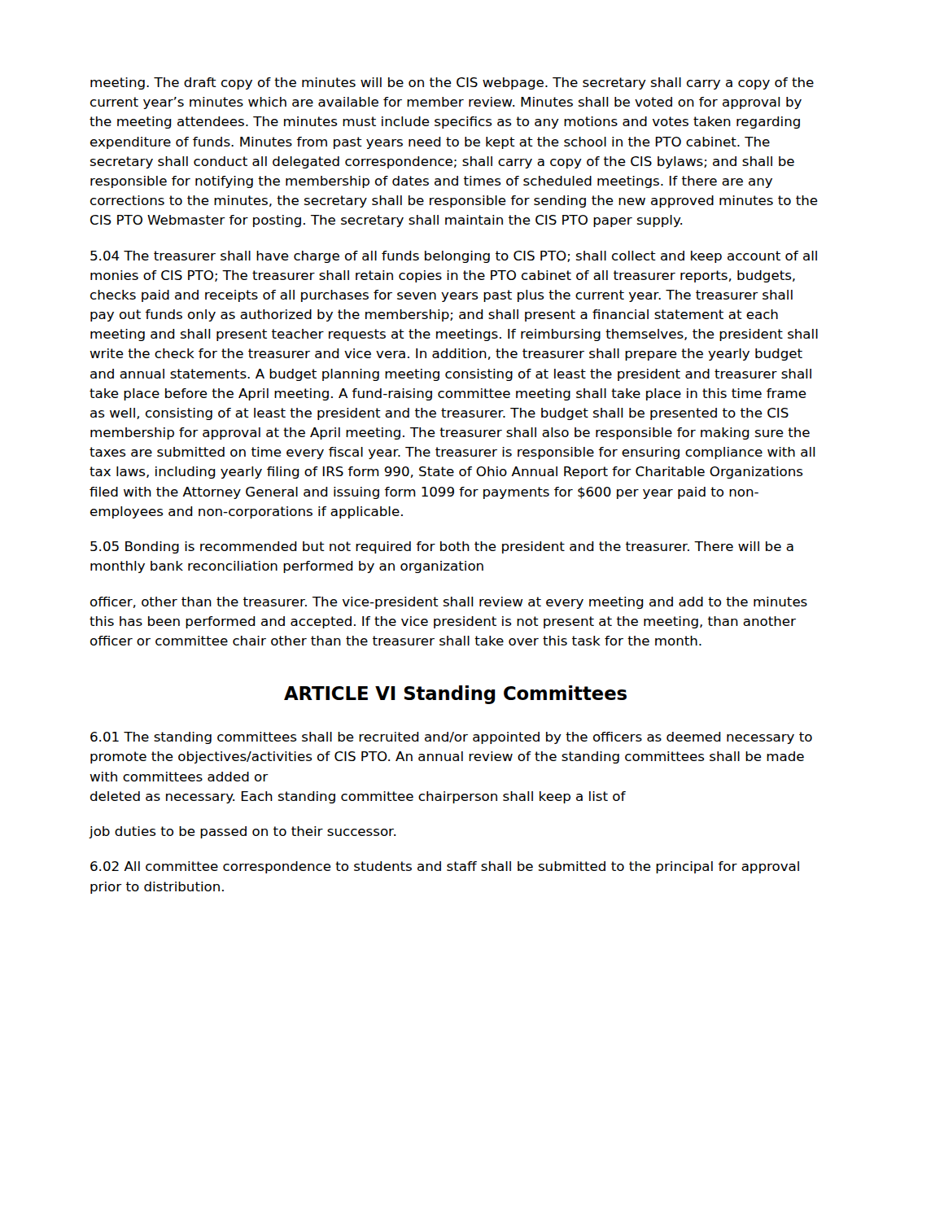meeting. The draft copy of the minutes will be on the CIS webpage. The secretary shall carry a copy of the current year’s minutes which are available for member review. Minutes shall be voted on for approval by the meeting attendees. The minutes must include specifics as to any motions and votes taken regarding expenditure of funds. Minutes from past years need to be kept at the school in the PTO cabinet. The secretary shall conduct all delegated correspondence; shall carry a copy of the CIS bylaws; and shall be responsible for notifying the membership of dates and times of scheduled meetings. If there are any corrections to the minutes, the secretary shall be responsible for sending the new approved minutes to the CIS PTO Webmaster for posting. The secretary shall maintain the CIS PTO paper supply.
5.04 The treasurer shall have charge of all funds belonging to CIS PTO; shall collect and keep account of all monies of CIS PTO; The treasurer shall retain copies in the PTO cabinet of all treasurer reports, budgets, checks paid and receipts of all purchases for seven years past plus the current year. The treasurer shall pay out funds only as authorized by the membership; and shall present a financial statement at each meeting and shall present teacher requests at the meetings. If reimbursing themselves, the president shall write the check for the treasurer and vice vera. In addition, the treasurer shall prepare the yearly budget and annual statements. A budget planning meeting consisting of at least the president and treasurer shall take place before the April meeting. A fund-raising committee meeting shall take place in this time frame as well, consisting of at least the president and the treasurer. The budget shall be presented to the CIS membership for approval at the April meeting. The treasurer shall also be responsible for making sure the taxes are submitted on time every fiscal year. The treasurer is responsible for ensuring compliance with all tax laws, including yearly filing of IRS form 990, State of Ohio Annual Report for Charitable Organizations filed with the Attorney General and issuing form 1099 for payments for $600 per year paid to non- employees and non-corporations if applicable.
5.05 Bonding is recommended but not required for both the president and the treasurer. There will be a monthly bank reconciliation performed by an organization
officer, other than the treasurer. The vice-president shall review at every meeting and add to the minutes this has been performed and accepted. If the vice president is not present at the meeting, than another officer or committee chair other than the treasurer shall take over this task for the month.
ARTICLE VI Standing Committees
6.01 The standing committees shall be recruited and/or appointed by the officers as deemed necessary to promote the objectives/activities of CIS PTO. An annual review of the standing committees shall be made with committees added or
deleted as necessary. Each standing committee chairperson shall keep a list of
job duties to be passed on to their successor.
6.02 All committee correspondence to students and staff shall be submitted to the principal for approval prior to distribution.